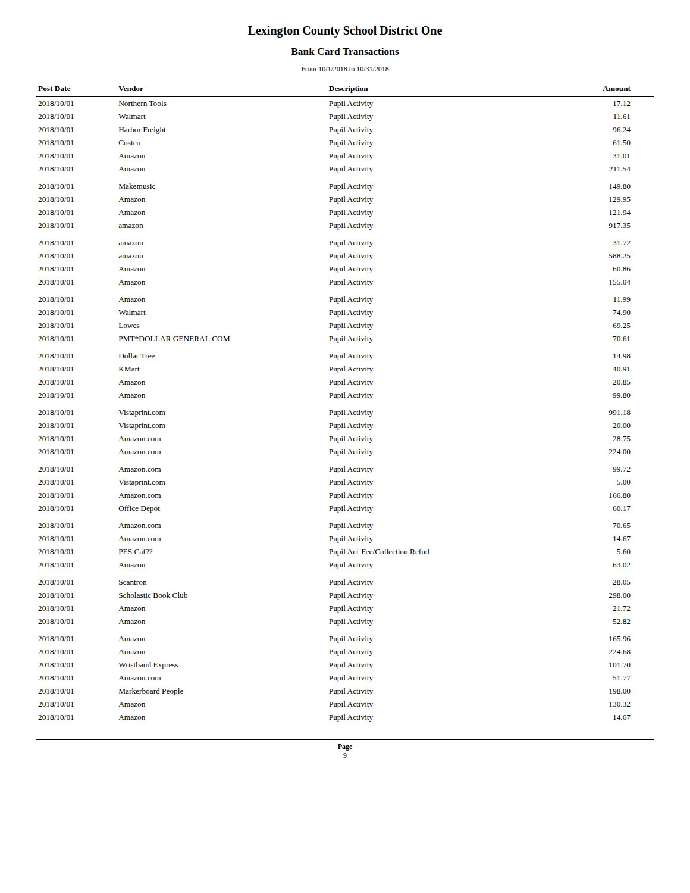Lexington County School District One
Bank Card Transactions
From 10/1/2018 to 10/31/2018
| Post Date | Vendor | Description | Amount |
| --- | --- | --- | --- |
| 2018/10/01 | Northern Tools | Pupil Activity | 17.12 |
| 2018/10/01 | Walmart | Pupil Activity | 11.61 |
| 2018/10/01 | Harbor Freight | Pupil Activity | 96.24 |
| 2018/10/01 | Costco | Pupil Activity | 61.50 |
| 2018/10/01 | Amazon | Pupil Activity | 31.01 |
| 2018/10/01 | Amazon | Pupil Activity | 211.54 |
| 2018/10/01 | Makemusic | Pupil Activity | 149.80 |
| 2018/10/01 | Amazon | Pupil Activity | 129.95 |
| 2018/10/01 | Amazon | Pupil Activity | 121.94 |
| 2018/10/01 | amazon | Pupil Activity | 917.35 |
| 2018/10/01 | amazon | Pupil Activity | 31.72 |
| 2018/10/01 | amazon | Pupil Activity | 588.25 |
| 2018/10/01 | Amazon | Pupil Activity | 60.86 |
| 2018/10/01 | Amazon | Pupil Activity | 155.04 |
| 2018/10/01 | Amazon | Pupil Activity | 11.99 |
| 2018/10/01 | Walmart | Pupil Activity | 74.90 |
| 2018/10/01 | Lowes | Pupil Activity | 69.25 |
| 2018/10/01 | PMT*DOLLAR GENERAL.COM | Pupil Activity | 70.61 |
| 2018/10/01 | Dollar Tree | Pupil Activity | 14.98 |
| 2018/10/01 | KMart | Pupil Activity | 40.91 |
| 2018/10/01 | Amazon | Pupil Activity | 20.85 |
| 2018/10/01 | Amazon | Pupil Activity | 99.80 |
| 2018/10/01 | Vistaprint.com | Pupil Activity | 991.18 |
| 2018/10/01 | Vistaprint.com | Pupil Activity | 20.00 |
| 2018/10/01 | Amazon.com | Pupil Activity | 28.75 |
| 2018/10/01 | Amazon.com | Pupil Activity | 224.00 |
| 2018/10/01 | Amazon.com | Pupil Activity | 99.72 |
| 2018/10/01 | Vistaprint.com | Pupil Activity | 5.00 |
| 2018/10/01 | Amazon.com | Pupil Activity | 166.80 |
| 2018/10/01 | Office Depot | Pupil Activity | 60.17 |
| 2018/10/01 | Amazon.com | Pupil Activity | 70.65 |
| 2018/10/01 | Amazon.com | Pupil Activity | 14.67 |
| 2018/10/01 | PES Caf?? | Pupil Act-Fee/Collection Refnd | 5.60 |
| 2018/10/01 | Amazon | Pupil Activity | 63.02 |
| 2018/10/01 | Scantron | Pupil Activity | 28.05 |
| 2018/10/01 | Scholastic Book Club | Pupil Activity | 298.00 |
| 2018/10/01 | Amazon | Pupil Activity | 21.72 |
| 2018/10/01 | Amazon | Pupil Activity | 52.82 |
| 2018/10/01 | Amazon | Pupil Activity | 165.96 |
| 2018/10/01 | Amazon | Pupil Activity | 224.68 |
| 2018/10/01 | Wristband Express | Pupil Activity | 101.70 |
| 2018/10/01 | Amazon.com | Pupil Activity | 51.77 |
| 2018/10/01 | Markerboard People | Pupil Activity | 198.00 |
| 2018/10/01 | Amazon | Pupil Activity | 130.32 |
| 2018/10/01 | Amazon | Pupil Activity | 14.67 |
Page
9